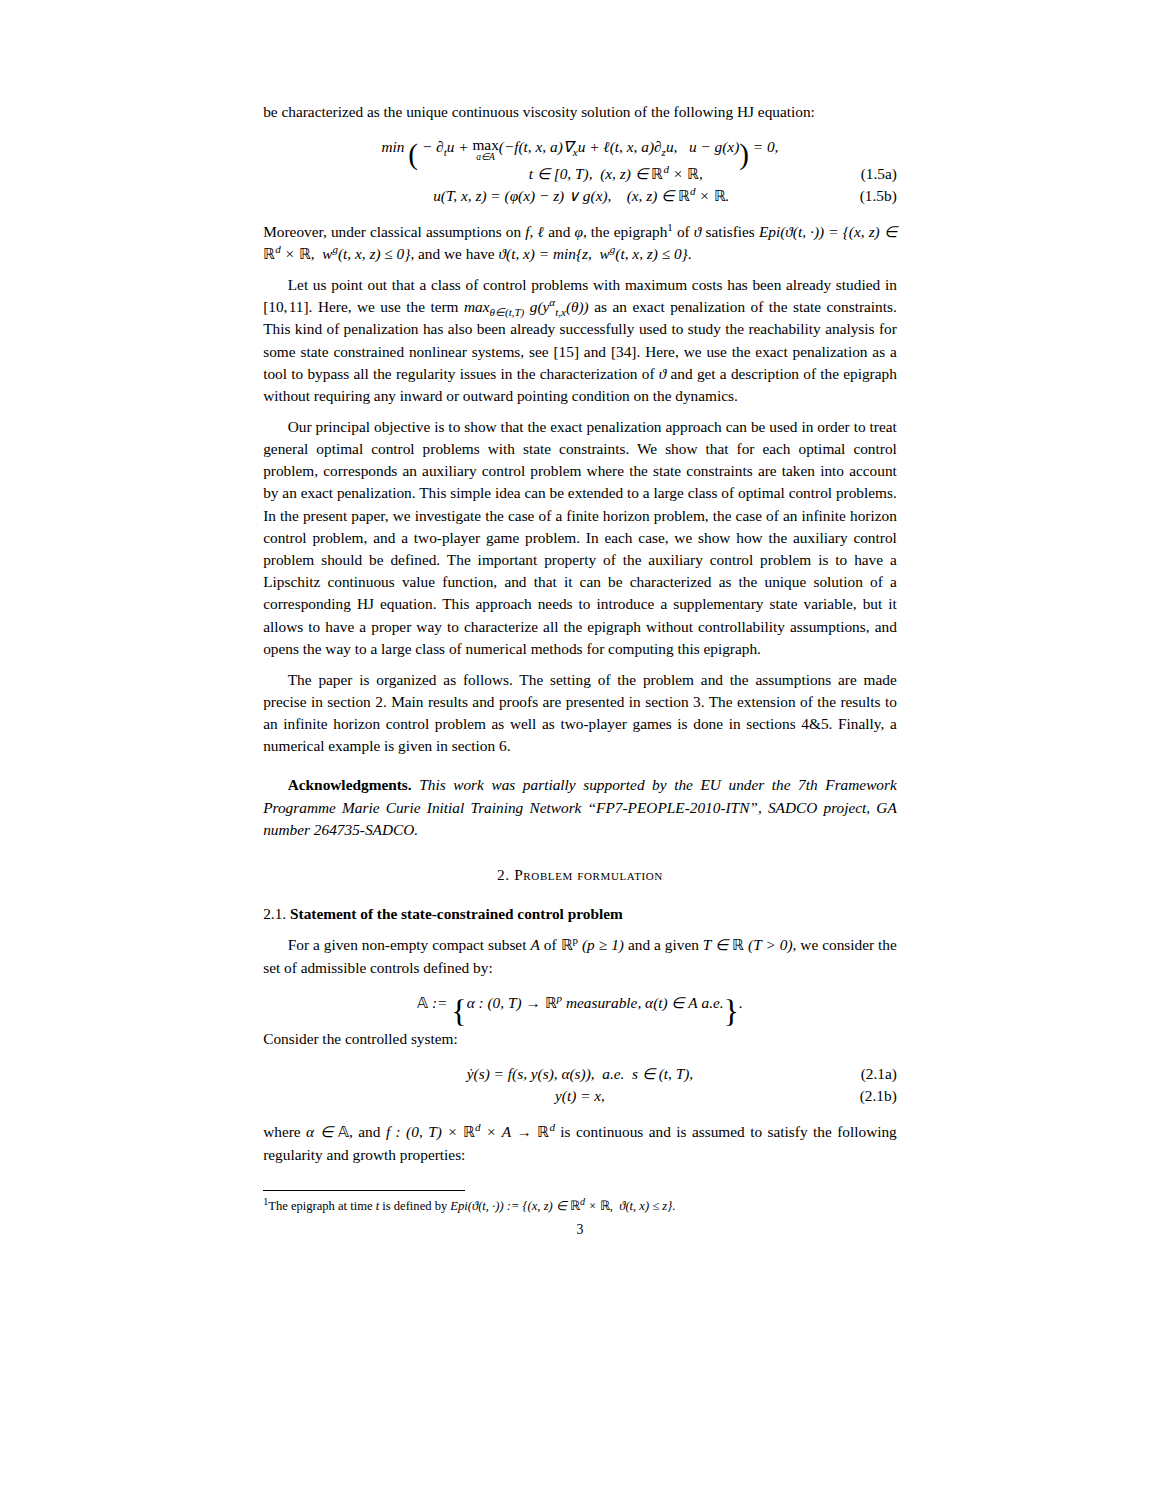be characterized as the unique continuous viscosity solution of the following HJ equation:
min ( − ∂tu + max a∈A(−f(t, x, a)∇xu + ℓ(t, x, a)∂zu, u − g(x)) = 0,
t ∈ [0, T), (x, z) ∈ ℝd × ℝ,
(1.5a)
u(T, x, z) = (φ(x) − z) ∨ g(x), (x, z) ∈ ℝd × ℝ.
(1.5b)
Moreover, under classical assumptions on f, ℓ and φ, the epigraph1 of ϑ satisfies Epi(ϑ(t, ·)) = {(x, z) ∈ ℝd × ℝ, wg(t, x, z) ≤ 0}, and we have ϑ(t, x) = min{z, wg(t, x, z) ≤ 0}.
Let us point out that a class of control problems with maximum costs has been already studied in [10, 11]. Here, we use the term maxθ∈(t,T) g(yαt,x(θ)) as an exact penalization of the state constraints. This kind of penalization has also been already successfully used to study the reachability analysis for some state constrained nonlinear systems, see [15] and [34]. Here, we use the exact penalization as a tool to bypass all the regularity issues in the characterization of ϑ and get a description of the epigraph without requiring any inward or outward pointing condition on the dynamics.
Our principal objective is to show that the exact penalization approach can be used in order to treat general optimal control problems with state constraints. We show that for each optimal control problem, corresponds an auxiliary control problem where the state constraints are taken into account by an exact penalization. This simple idea can be extended to a large class of optimal control problems. In the present paper, we investigate the case of a finite horizon problem, the case of an infinite horizon control problem, and a two-player game problem. In each case, we show how the auxiliary control problem should be defined. The important property of the auxiliary control problem is to have a Lipschitz continuous value function, and that it can be characterized as the unique solution of a corresponding HJ equation. This approach needs to introduce a supplementary state variable, but it allows to have a proper way to characterize all the epigraph without controllability assumptions, and opens the way to a large class of numerical methods for computing this epigraph.
The paper is organized as follows. The setting of the problem and the assumptions are made precise in section 2. Main results and proofs are presented in section 3. The extension of the results to an infinite horizon control problem as well as two-player games is done in sections 4&5. Finally, a numerical example is given in section 6.
Acknowledgments. This work was partially supported by the EU under the 7th Framework Programme Marie Curie Initial Training Network “FP7-PEOPLE-2010-ITN”, SADCO project, GA number 264735-SADCO.
2. Problem formulation
2.1. Statement of the state-constrained control problem
For a given non-empty compact subset A of ℝp (p ≥ 1) and a given T ∈ ℝ (T > 0), we consider the set of admissible controls defined by:
𝔸 := {α : (0, T) → ℝp measurable, α(t) ∈ A a.e.}.
Consider the controlled system:
ẏ(s) = f(s, y(s), α(s)), a.e. s ∈ (t, T),
(2.1a)
y(t) = x,
(2.1b)
where α ∈ 𝔸, and f : (0, T) × ℝd × A → ℝd is continuous and is assumed to satisfy the following regularity and growth properties:
1The epigraph at time t is defined by Epi(ϑ(t, ·)) := {(x, z) ∈ ℝd × ℝ, ϑ(t, x) ≤ z}.
3